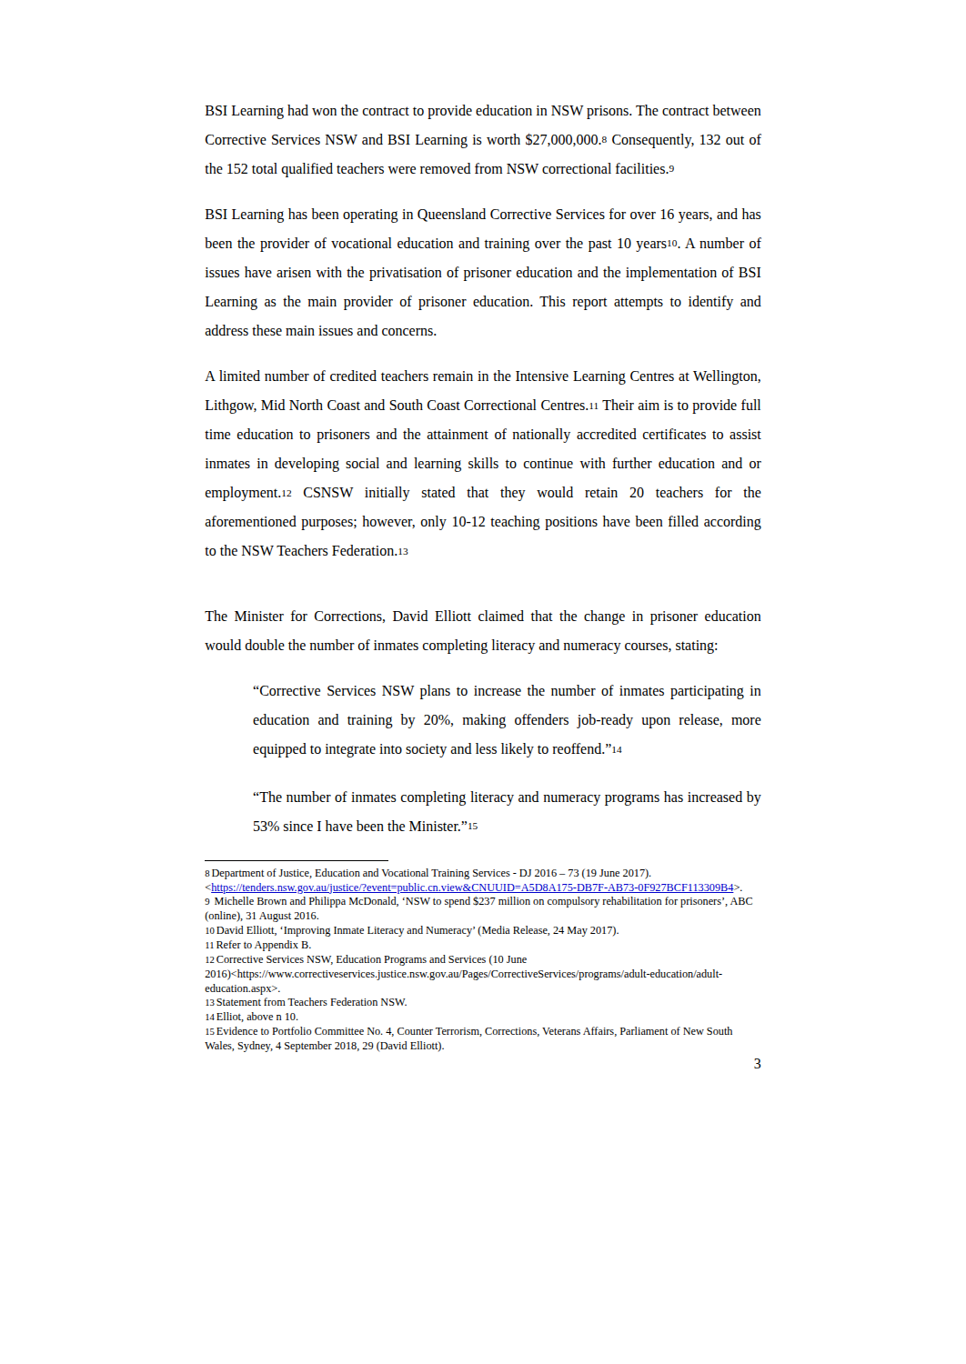BSI Learning had won the contract to provide education in NSW prisons. The contract between Corrective Services NSW and BSI Learning is worth $27,000,000.8 Consequently, 132 out of the 152 total qualified teachers were removed from NSW correctional facilities.9
BSI Learning has been operating in Queensland Corrective Services for over 16 years, and has been the provider of vocational education and training over the past 10 years10. A number of issues have arisen with the privatisation of prisoner education and the implementation of BSI Learning as the main provider of prisoner education. This report attempts to identify and address these main issues and concerns.
A limited number of credited teachers remain in the Intensive Learning Centres at Wellington, Lithgow, Mid North Coast and South Coast Correctional Centres.11 Their aim is to provide full time education to prisoners and the attainment of nationally accredited certificates to assist inmates in developing social and learning skills to continue with further education and or employment.12 CSNSW initially stated that they would retain 20 teachers for the aforementioned purposes; however, only 10-12 teaching positions have been filled according to the NSW Teachers Federation.13
The Minister for Corrections, David Elliott claimed that the change in prisoner education would double the number of inmates completing literacy and numeracy courses, stating:
“Corrective Services NSW plans to increase the number of inmates participating in education and training by 20%, making offenders job-ready upon release, more equipped to integrate into society and less likely to reoffend.”14
“The number of inmates completing literacy and numeracy programs has increased by 53% since I have been the Minister.”15
8 Department of Justice, Education and Vocational Training Services - DJ 2016 – 73 (19 June 2017).
<https://tenders.nsw.gov.au/justice/?event=public.cn.view&CNUUID=A5D8A175-DB7F-AB73-0F927BCF113309B4>.
9 Michelle Brown and Philippa McDonald, ‘NSW to spend $237 million on compulsory rehabilitation for prisoners’, ABC (online), 31 August 2016.
10 David Elliott, ‘Improving Inmate Literacy and Numeracy’ (Media Release, 24 May 2017).
11 Refer to Appendix B.
12 Corrective Services NSW, Education Programs and Services (10 June
2016)<https://www.correctiveservices.justice.nsw.gov.au/Pages/CorrectiveServices/programs/adult-education/adult-education.aspx>.
13 Statement from Teachers Federation NSW.
14 Elliot, above n 10.
15 Evidence to Portfolio Committee No. 4, Counter Terrorism, Corrections, Veterans Affairs, Parliament of New South Wales, Sydney, 4 September 2018, 29 (David Elliott).
3